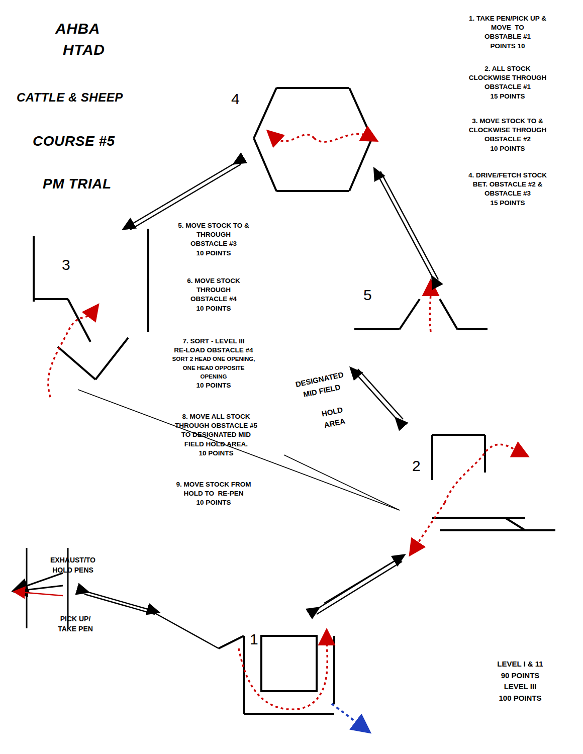AHBA
HTAD
CATTLE & SHEEP
COURSE #5
PM TRIAL
1. TAKE PEN/PICK UP &
MOVE TO
OBSTABLE #1
POINTS 10
2. ALL STOCK
CLOCKWISE THROUGH
OBSTACLE #1
15 POINTS
3. MOVE STOCK TO &
CLOCKWISE THROUGH
OBSTACLE #2
10 POINTS
4. DRIVE/FETCH STOCK
BET. OBSTACLE #2 &
OBSTACLE #3
15 POINTS
5. MOVE STOCK TO &
THROUGH
OBSTACLE #3
10 POINTS
6. MOVE STOCK
THROUGH
OBSTACLE #4
10 POINTS
7. SORT - LEVEL III
RE-LOAD OBSTACLE #4
SORT 2 HEAD ONE OPENING,
ONE HEAD OPPOSITE
OPENING
10 POINTS
8. MOVE ALL STOCK
THROUGH OBSTACLE #5
TO DESIGNATED MID
FIELD HOLD AREA.
10 POINTS
9. MOVE STOCK FROM
HOLD TO RE-PEN
10 POINTS
DESIGNATED
MID FIELD
HOLD
AREA
1
2
3
4
5
EXHAUST/TO
HOLD PENS
PICK UP/
TAKE PEN
LEVEL I & 11
90 POINTS
LEVEL III
100 POINTS